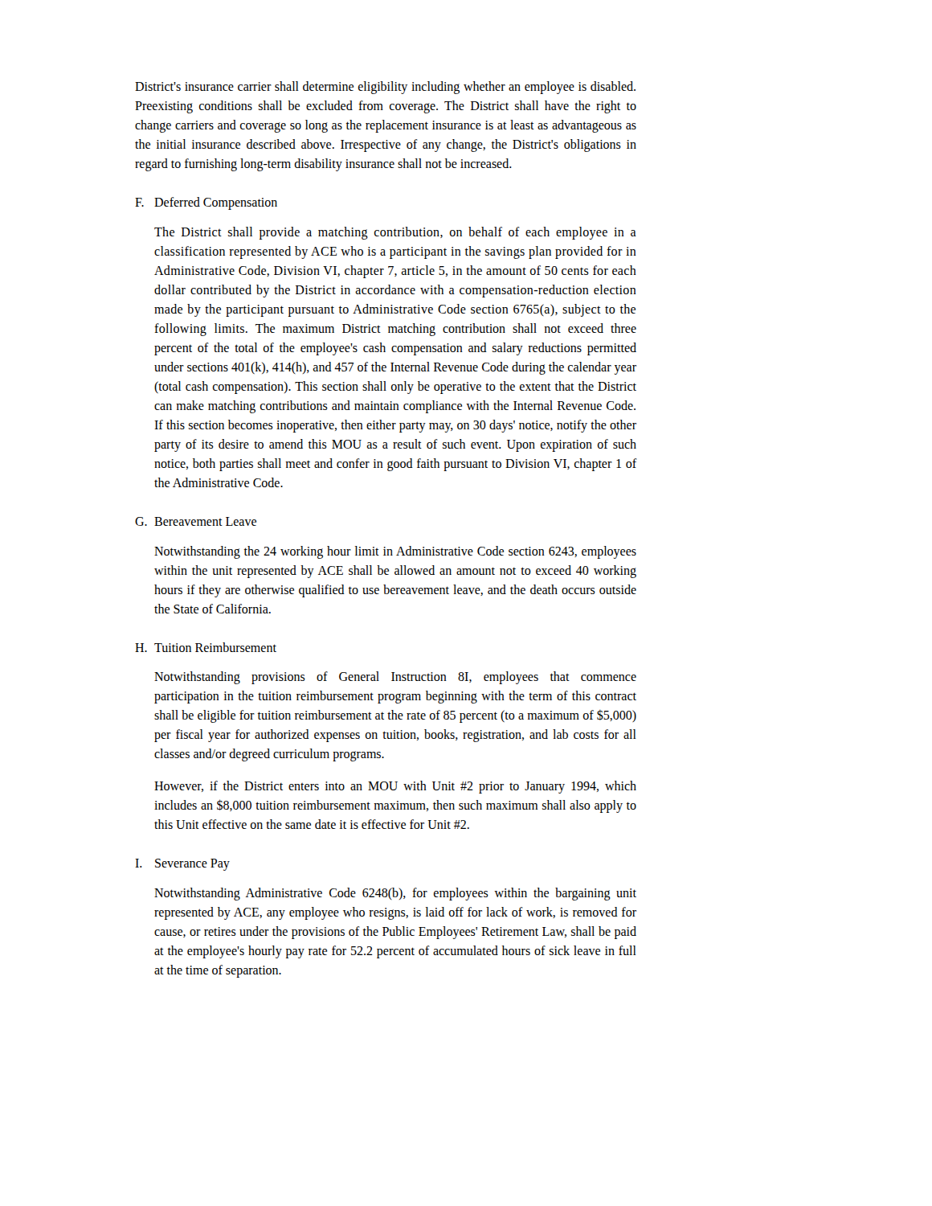District's insurance carrier shall determine eligibility including whether an employee is disabled. Preexisting conditions shall be excluded from coverage. The District shall have the right to change carriers and coverage so long as the replacement insurance is at least as advantageous as the initial insurance described above. Irrespective of any change, the District's obligations in regard to furnishing long-term disability insurance shall not be increased.
F. Deferred Compensation
The District shall provide a matching contribution, on behalf of each employee in a classification represented by ACE who is a participant in the savings plan provided for in Administrative Code, Division VI, chapter 7, article 5, in the amount of 50 cents for each dollar contributed by the District in accordance with a compensation-reduction election made by the participant pursuant to Administrative Code section 6765(a), subject to the following limits. The maximum District matching contribution shall not exceed three percent of the total of the employee's cash compensation and salary reductions permitted under sections 401(k), 414(h), and 457 of the Internal Revenue Code during the calendar year (total cash compensation). This section shall only be operative to the extent that the District can make matching contributions and maintain compliance with the Internal Revenue Code. If this section becomes inoperative, then either party may, on 30 days' notice, notify the other party of its desire to amend this MOU as a result of such event. Upon expiration of such notice, both parties shall meet and confer in good faith pursuant to Division VI, chapter 1 of the Administrative Code.
G. Bereavement Leave
Notwithstanding the 24 working hour limit in Administrative Code section 6243, employees within the unit represented by ACE shall be allowed an amount not to exceed 40 working hours if they are otherwise qualified to use bereavement leave, and the death occurs outside the State of California.
H. Tuition Reimbursement
Notwithstanding provisions of General Instruction 8I, employees that commence participation in the tuition reimbursement program beginning with the term of this contract shall be eligible for tuition reimbursement at the rate of 85 percent (to a maximum of $5,000) per fiscal year for authorized expenses on tuition, books, registration, and lab costs for all classes and/or degreed curriculum programs.
However, if the District enters into an MOU with Unit #2 prior to January 1994, which includes an $8,000 tuition reimbursement maximum, then such maximum shall also apply to this Unit effective on the same date it is effective for Unit #2.
I. Severance Pay
Notwithstanding Administrative Code 6248(b), for employees within the bargaining unit represented by ACE, any employee who resigns, is laid off for lack of work, is removed for cause, or retires under the provisions of the Public Employees' Retirement Law, shall be paid at the employee's hourly pay rate for 52.2 percent of accumulated hours of sick leave in full at the time of separation.